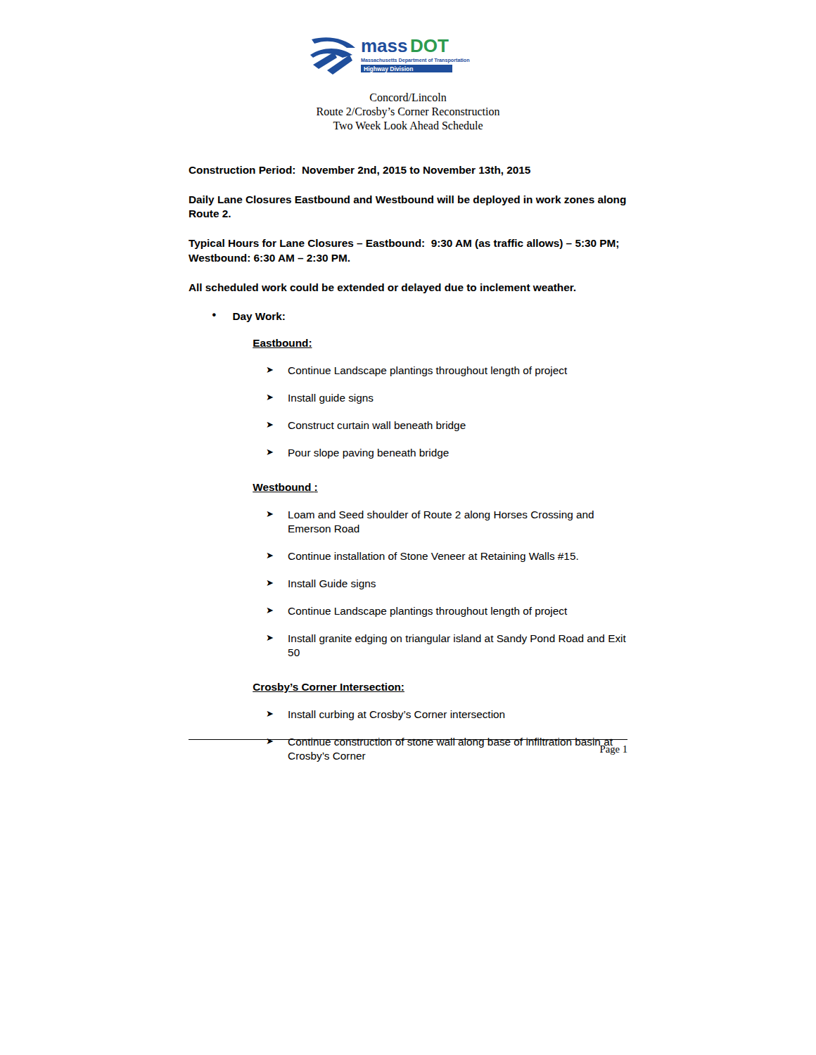mass DOT Massachusetts Department of Transportation Highway Division
Concord/Lincoln
Route 2/Crosby’s Corner Reconstruction
Two Week Look Ahead Schedule
Construction Period: November 2nd, 2015 to November 13th, 2015
Daily Lane Closures Eastbound and Westbound will be deployed in work zones along Route 2.
Typical Hours for Lane Closures – Eastbound: 9:30 AM (as traffic allows) – 5:30 PM; Westbound: 6:30 AM – 2:30 PM.
All scheduled work could be extended or delayed due to inclement weather.
Day Work:
Eastbound:
Continue Landscape plantings throughout length of project
Install guide signs
Construct curtain wall beneath bridge
Pour slope paving beneath bridge
Westbound :
Loam and Seed shoulder of Route 2 along Horses Crossing and Emerson Road
Continue installation of Stone Veneer at Retaining Walls #15.
Install Guide signs
Continue Landscape plantings throughout length of project
Install granite edging on triangular island at Sandy Pond Road and Exit 50
Crosby’s Corner Intersection:
Install curbing at Crosby’s Corner intersection
Continue construction of stone wall along base of infiltration basin at Crosby’s Corner
Page 1